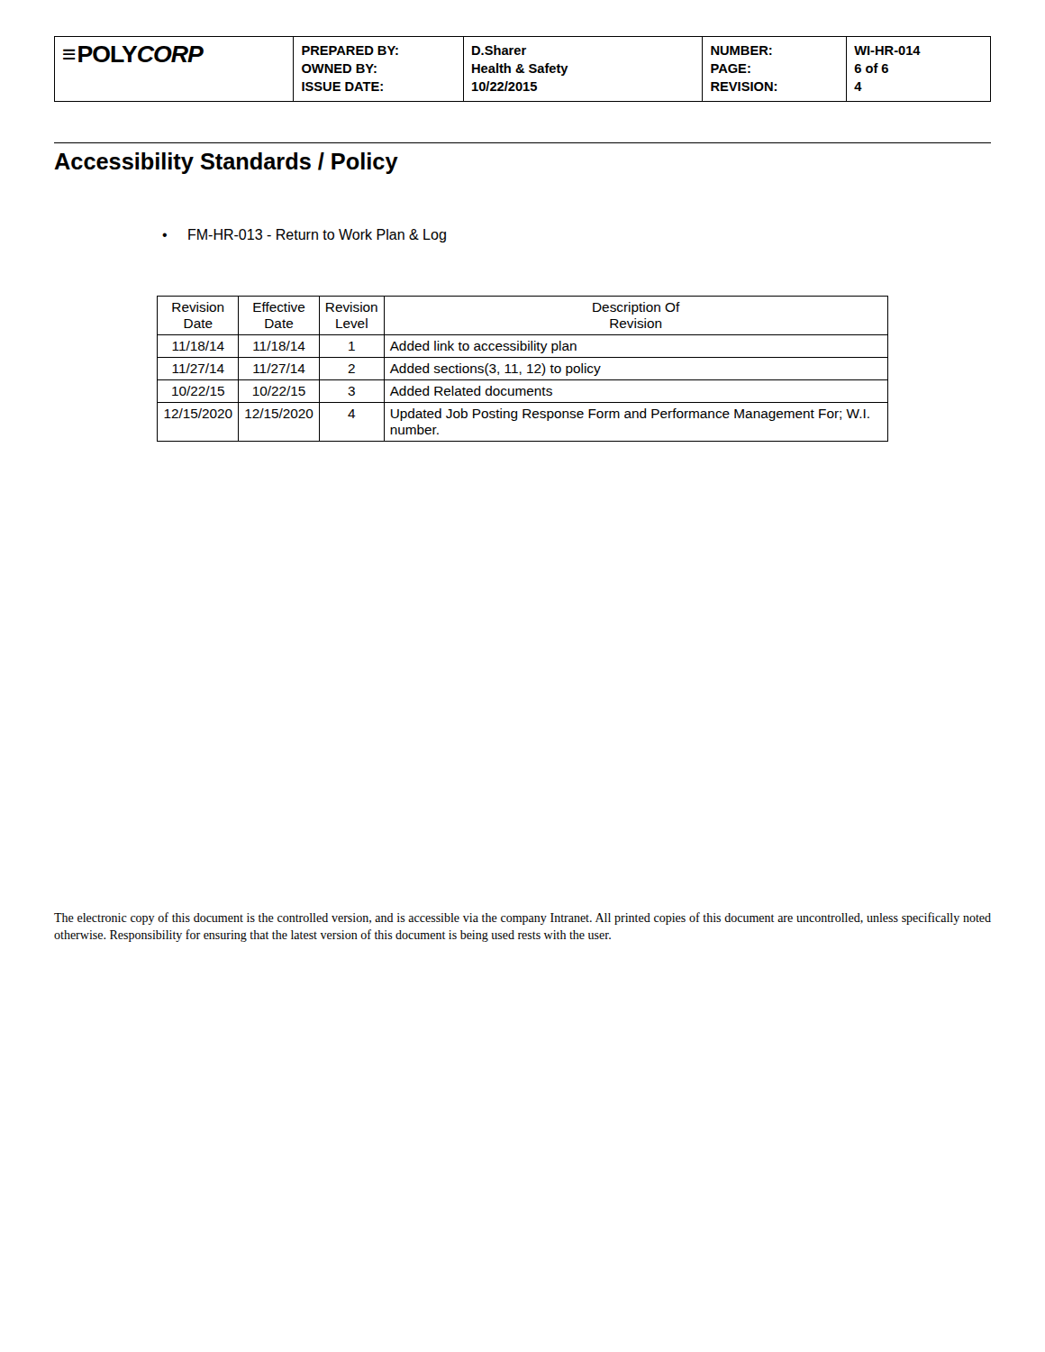| ≡ POLY CORP | PREPARED BY: OWNED BY: ISSUE DATE: | D.Sharer Health & Safety 10/22/2015 | NUMBER: PAGE: REVISION: | WI-HR-014 6 of 6 4 |
Accessibility Standards / Policy
FM-HR-013 - Return to Work Plan & Log
| Revision Date | Effective Date | Revision Level | Description Of Revision |
| --- | --- | --- | --- |
| 11/18/14 | 11/18/14 | 1 | Added link to accessibility plan |
| 11/27/14 | 11/27/14 | 2 | Added sections(3, 11, 12) to policy |
| 10/22/15 | 10/22/15 | 3 | Added Related documents |
| 12/15/2020 | 12/15/2020 | 4 | Updated Job Posting Response Form and Performance Management For; W.I. number. |
The electronic copy of this document is the controlled version, and is accessible via the company Intranet. All printed copies of this document are uncontrolled, unless specifically noted otherwise. Responsibility for ensuring that the latest version of this document is being used rests with the user.